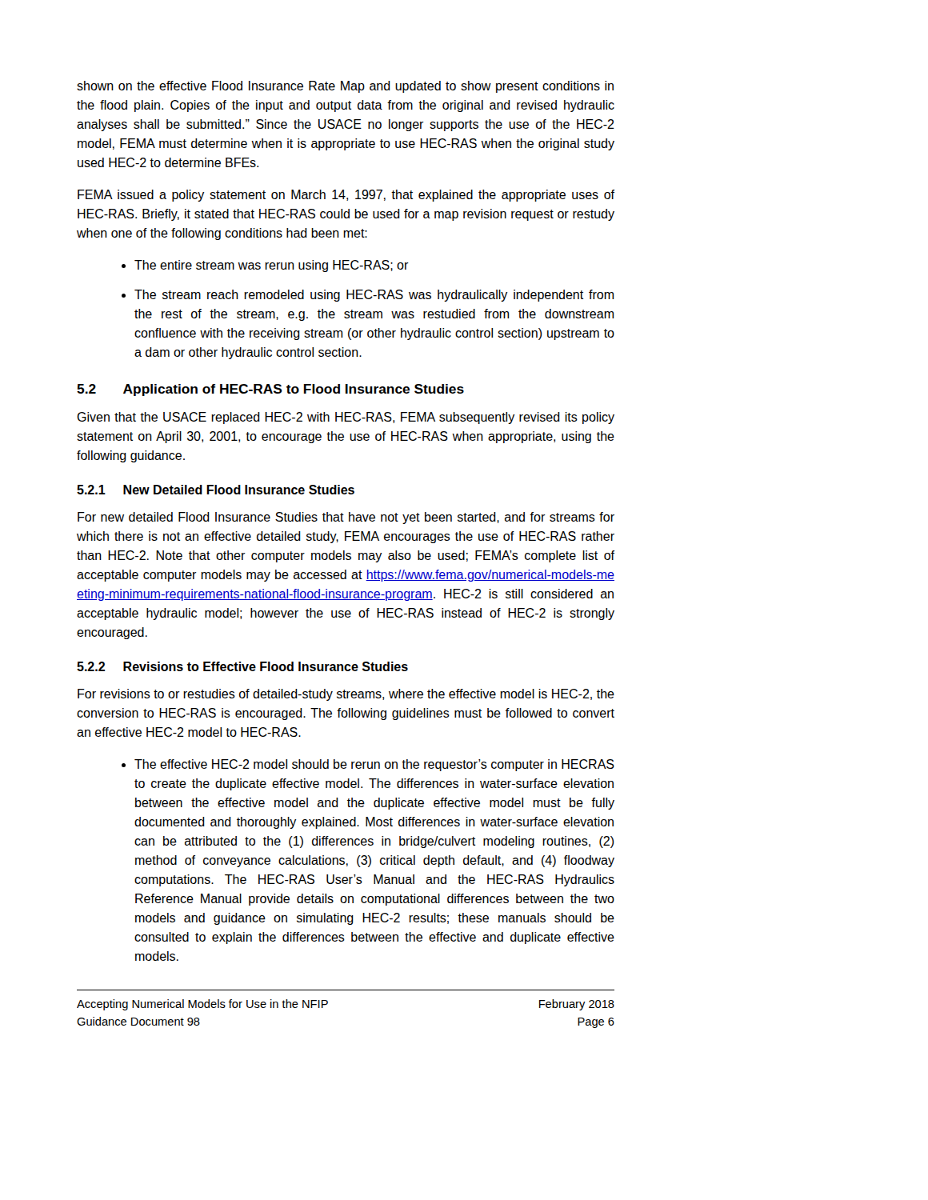shown on the effective Flood Insurance Rate Map and updated to show present conditions in the flood plain. Copies of the input and output data from the original and revised hydraulic analyses shall be submitted.” Since the USACE no longer supports the use of the HEC-2 model, FEMA must determine when it is appropriate to use HEC-RAS when the original study used HEC-2 to determine BFEs.
FEMA issued a policy statement on March 14, 1997, that explained the appropriate uses of HEC-RAS. Briefly, it stated that HEC-RAS could be used for a map revision request or restudy when one of the following conditions had been met:
The entire stream was rerun using HEC-RAS; or
The stream reach remodeled using HEC-RAS was hydraulically independent from the rest of the stream, e.g. the stream was restudied from the downstream confluence with the receiving stream (or other hydraulic control section) upstream to a dam or other hydraulic control section.
5.2 Application of HEC-RAS to Flood Insurance Studies
Given that the USACE replaced HEC-2 with HEC-RAS, FEMA subsequently revised its policy statement on April 30, 2001, to encourage the use of HEC-RAS when appropriate, using the following guidance.
5.2.1 New Detailed Flood Insurance Studies
For new detailed Flood Insurance Studies that have not yet been started, and for streams for which there is not an effective detailed study, FEMA encourages the use of HEC-RAS rather than HEC-2. Note that other computer models may also be used; FEMA’s complete list of acceptable computer models may be accessed at https://www.fema.gov/numerical-models-meeting-minimum-requirements-national-flood-insurance-program. HEC-2 is still considered an acceptable hydraulic model; however the use of HEC-RAS instead of HEC-2 is strongly encouraged.
5.2.2 Revisions to Effective Flood Insurance Studies
For revisions to or restudies of detailed-study streams, where the effective model is HEC-2, the conversion to HEC-RAS is encouraged. The following guidelines must be followed to convert an effective HEC-2 model to HEC-RAS.
The effective HEC-2 model should be rerun on the requestor’s computer in HECRAS to create the duplicate effective model. The differences in water-surface elevation between the effective model and the duplicate effective model must be fully documented and thoroughly explained. Most differences in water-surface elevation can be attributed to the (1) differences in bridge/culvert modeling routines, (2) method of conveyance calculations, (3) critical depth default, and (4) floodway computations. The HEC-RAS User’s Manual and the HEC-RAS Hydraulics Reference Manual provide details on computational differences between the two models and guidance on simulating HEC-2 results; these manuals should be consulted to explain the differences between the effective and duplicate effective models.
Accepting Numerical Models for Use in the NFIP
Guidance Document 98
February 2018
Page 6